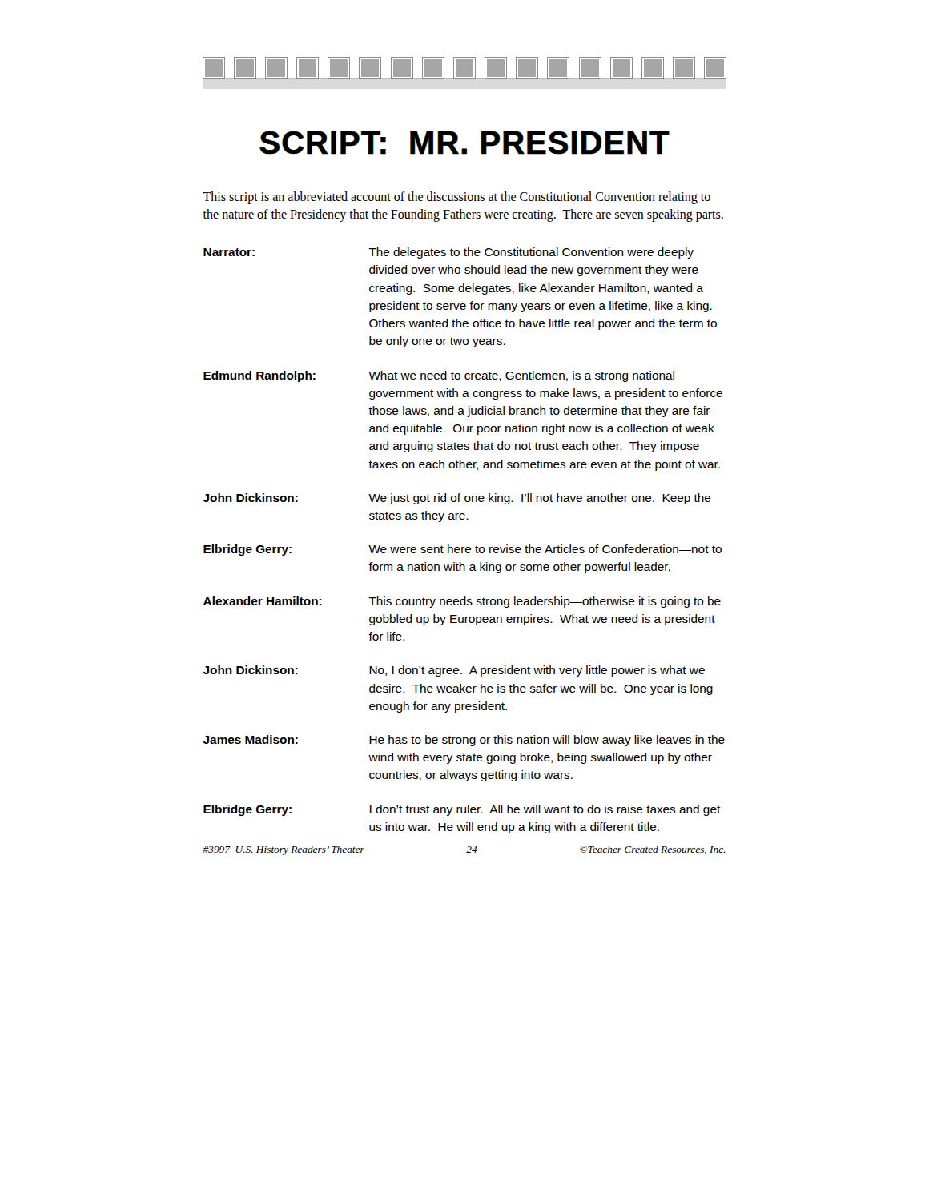SCRIPT: MR. PRESIDENT
This script is an abbreviated account of the discussions at the Constitutional Convention relating to the nature of the Presidency that the Founding Fathers were creating. There are seven speaking parts.
| Narrator: | The delegates to the Constitutional Convention were deeply divided over who should lead the new government they were creating. Some delegates, like Alexander Hamilton, wanted a president to serve for many years or even a lifetime, like a king. Others wanted the office to have little real power and the term to be only one or two years. |
| Edmund Randolph: | What we need to create, Gentlemen, is a strong national government with a congress to make laws, a president to enforce those laws, and a judicial branch to determine that they are fair and equitable. Our poor nation right now is a collection of weak and arguing states that do not trust each other. They impose taxes on each other, and sometimes are even at the point of war. |
| John Dickinson: | We just got rid of one king. I’ll not have another one. Keep the states as they are. |
| Elbridge Gerry: | We were sent here to revise the Articles of Confederation—not to form a nation with a king or some other powerful leader. |
| Alexander Hamilton: | This country needs strong leadership—otherwise it is going to be gobbled up by European empires. What we need is a president for life. |
| John Dickinson: | No, I don’t agree. A president with very little power is what we desire. The weaker he is the safer we will be. One year is long enough for any president. |
| James Madison: | He has to be strong or this nation will blow away like leaves in the wind with every state going broke, being swallowed up by other countries, or always getting into wars. |
| Elbridge Gerry: | I don’t trust any ruler. All he will want to do is raise taxes and get us into war. He will end up a king with a different title. |
#3997 U.S. History Readers’ Theater
24
©Teacher Created Resources, Inc.